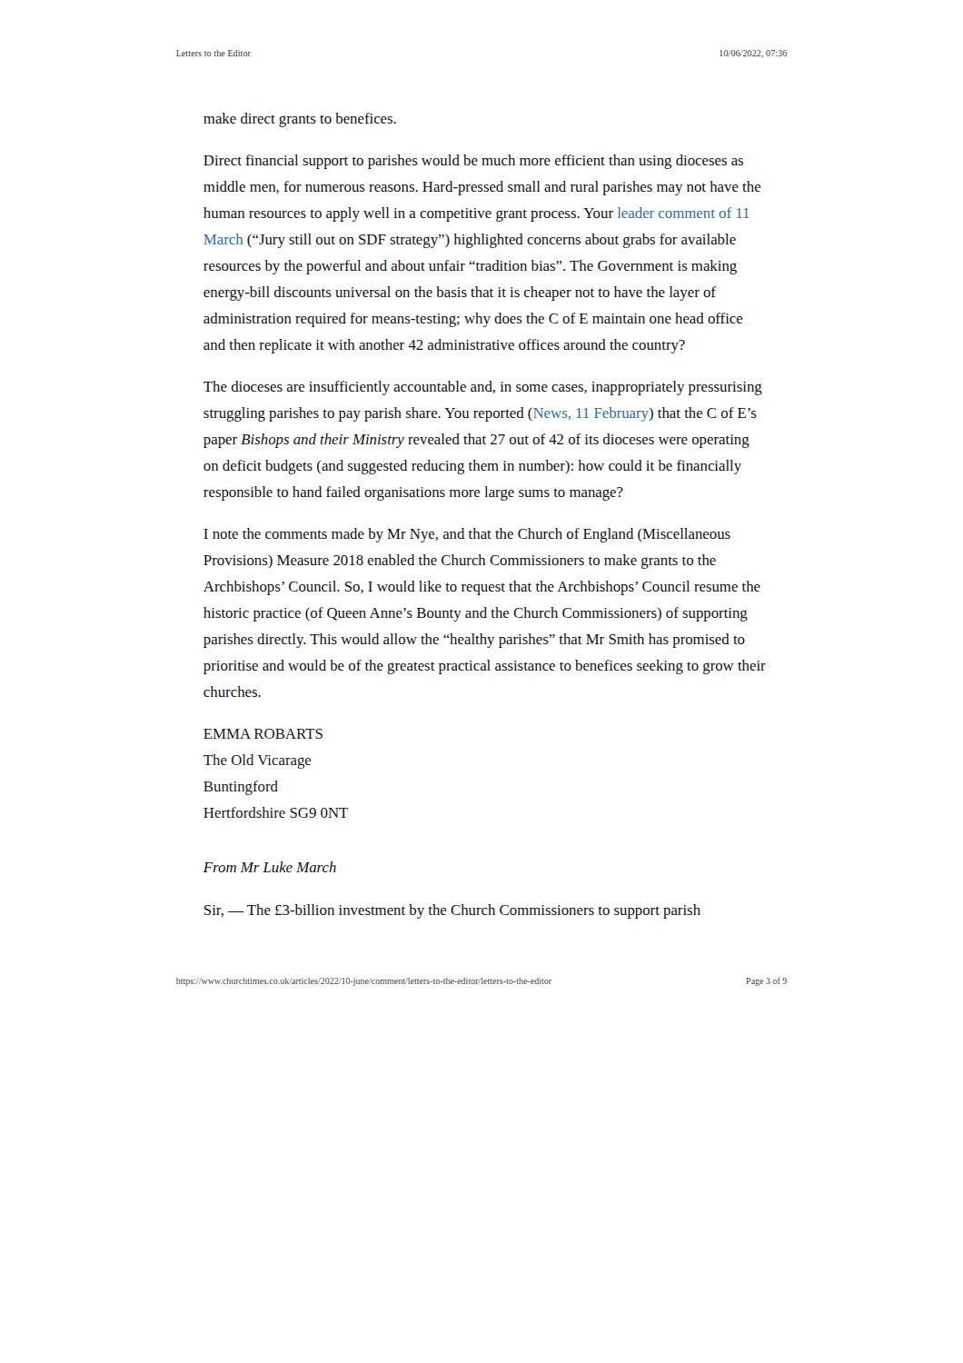Letters to the Editor 10/06/2022, 07:36
make direct grants to benefices.
Direct financial support to parishes would be much more efficient than using dioceses as middle men, for numerous reasons. Hard-pressed small and rural parishes may not have the human resources to apply well in a competitive grant process. Your leader comment of 11 March (“Jury still out on SDF strategy”) highlighted concerns about grabs for available resources by the powerful and about unfair “tradition bias”. The Government is making energy-bill discounts universal on the basis that it is cheaper not to have the layer of administration required for means-testing; why does the C of E maintain one head office and then replicate it with another 42 administrative offices around the country?
The dioceses are insufficiently accountable and, in some cases, inappropriately pressurising struggling parishes to pay parish share. You reported (News, 11 February) that the C of E’s paper Bishops and their Ministry revealed that 27 out of 42 of its dioceses were operating on deficit budgets (and suggested reducing them in number): how could it be financially responsible to hand failed organisations more large sums to manage?
I note the comments made by Mr Nye, and that the Church of England (Miscellaneous Provisions) Measure 2018 enabled the Church Commissioners to make grants to the Archbishops’ Council. So, I would like to request that the Archbishops’ Council resume the historic practice (of Queen Anne’s Bounty and the Church Commissioners) of supporting parishes directly. This would allow the “healthy parishes” that Mr Smith has promised to prioritise and would be of the greatest practical assistance to benefices seeking to grow their churches.
EMMA ROBARTS
The Old Vicarage
Buntingford
Hertfordshire SG9 0NT
From Mr Luke March
Sir, — The £3-billion investment by the Church Commissioners to support parish
https://www.churchtimes.co.uk/articles/2022/10-june/comment/letters-to-the-editor/letters-to-the-editor Page 3 of 9